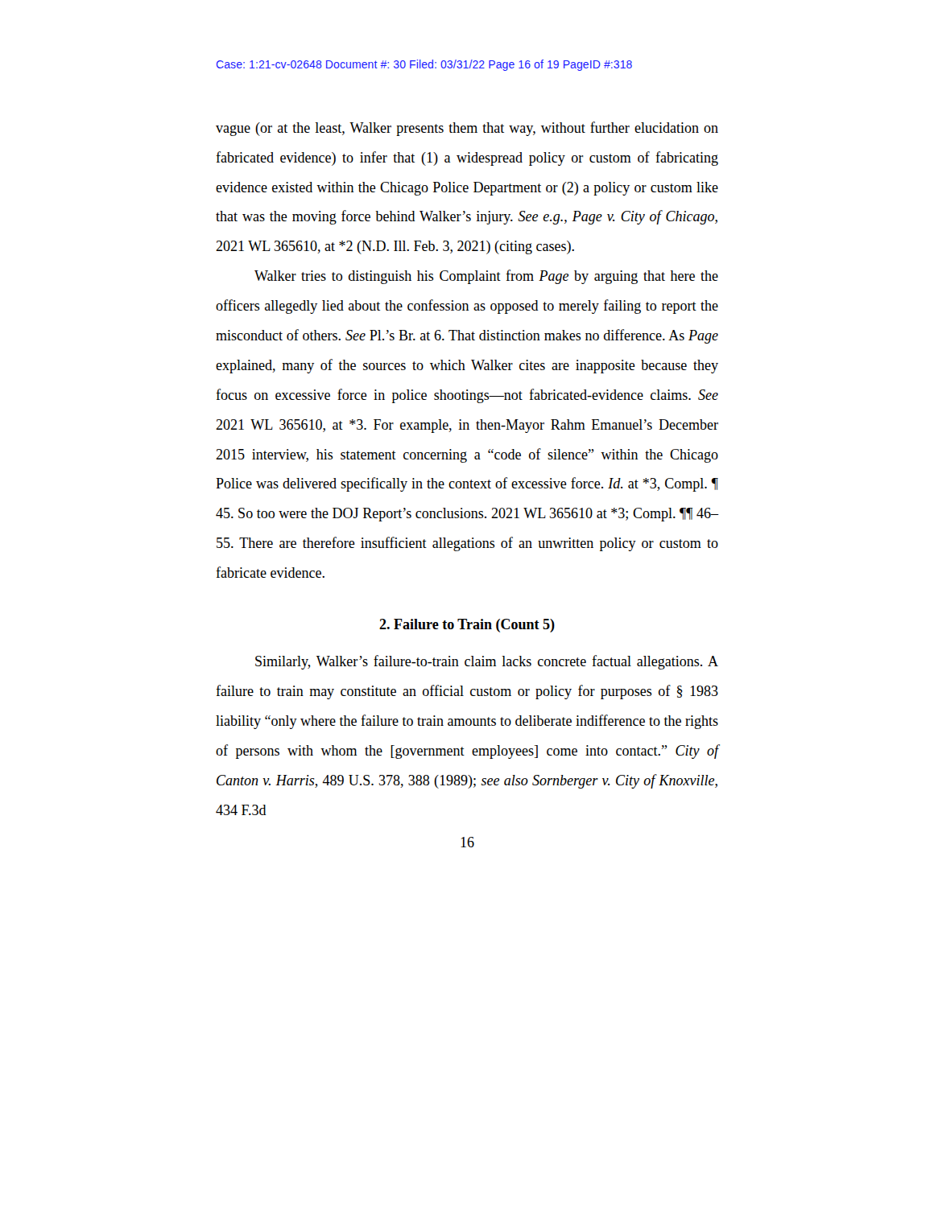Case: 1:21-cv-02648 Document #: 30 Filed: 03/31/22 Page 16 of 19 PageID #:318
vague (or at the least, Walker presents them that way, without further elucidation on fabricated evidence) to infer that (1) a widespread policy or custom of fabricating evidence existed within the Chicago Police Department or (2) a policy or custom like that was the moving force behind Walker’s injury. See e.g., Page v. City of Chicago, 2021 WL 365610, at *2 (N.D. Ill. Feb. 3, 2021) (citing cases).
Walker tries to distinguish his Complaint from Page by arguing that here the officers allegedly lied about the confession as opposed to merely failing to report the misconduct of others. See Pl.’s Br. at 6. That distinction makes no difference. As Page explained, many of the sources to which Walker cites are inapposite because they focus on excessive force in police shootings—not fabricated-evidence claims. See 2021 WL 365610, at *3. For example, in then-Mayor Rahm Emanuel’s December 2015 interview, his statement concerning a “code of silence” within the Chicago Police was delivered specifically in the context of excessive force. Id. at *3, Compl. ¶ 45. So too were the DOJ Report’s conclusions. 2021 WL 365610 at *3; Compl. ¶¶ 46–55. There are therefore insufficient allegations of an unwritten policy or custom to fabricate evidence.
2. Failure to Train (Count 5)
Similarly, Walker’s failure-to-train claim lacks concrete factual allegations. A failure to train may constitute an official custom or policy for purposes of § 1983 liability “only where the failure to train amounts to deliberate indifference to the rights of persons with whom the [government employees] come into contact.” City of Canton v. Harris, 489 U.S. 378, 388 (1989); see also Sornberger v. City of Knoxville, 434 F.3d
16